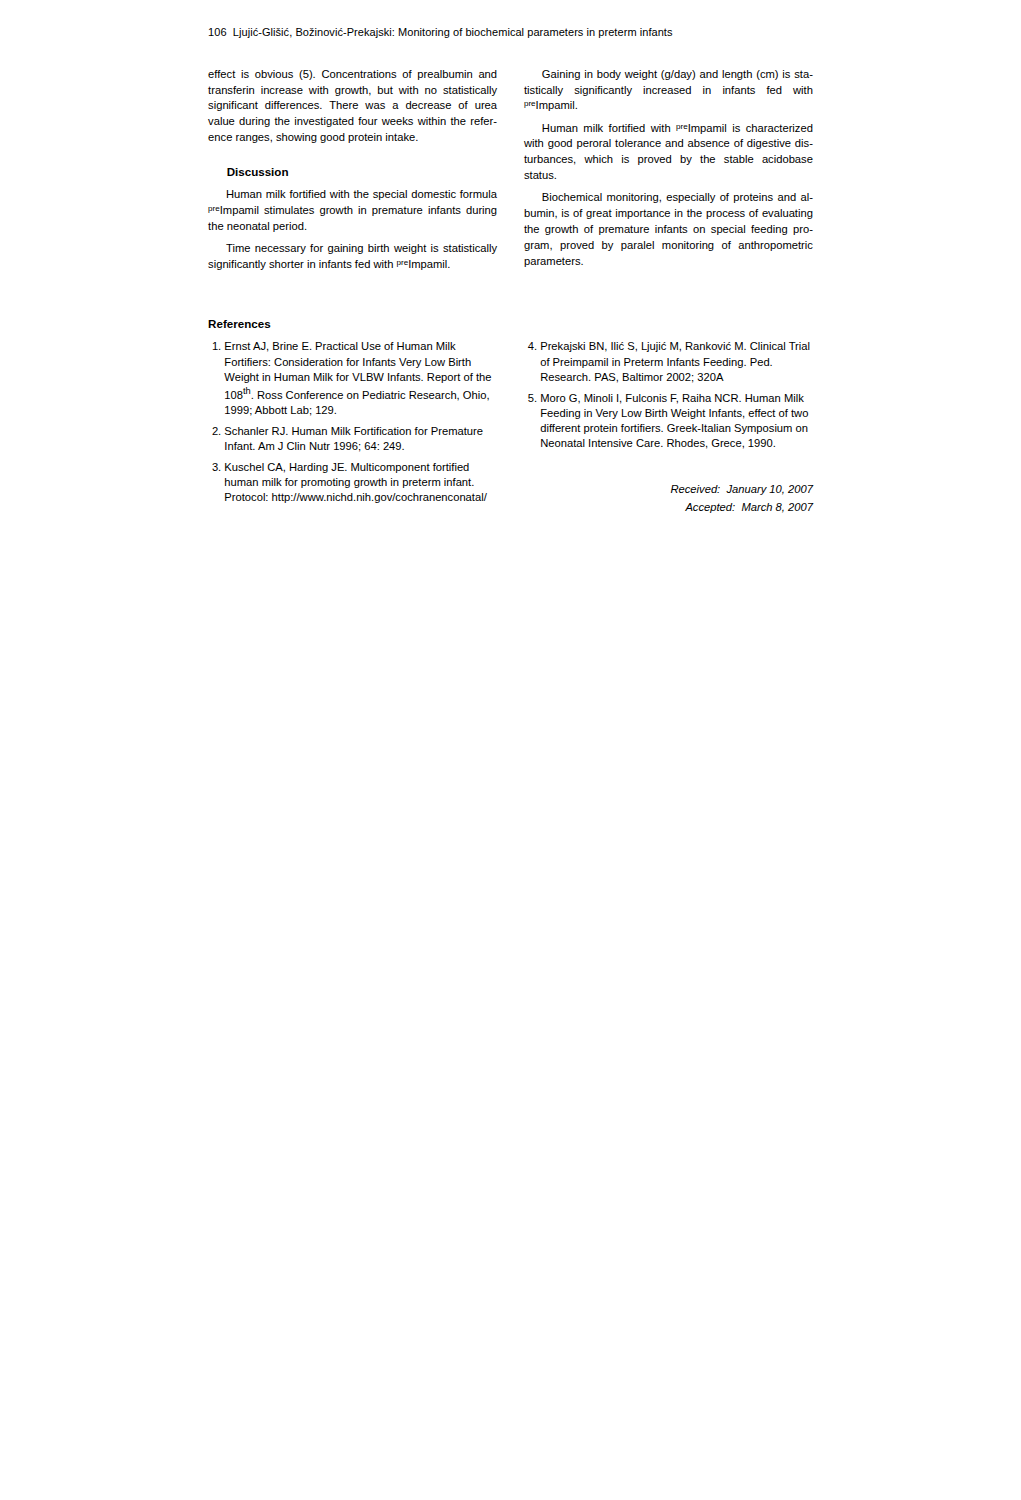106 Ljujić-Glišić, Božinović-Prekajski: Monitoring of biochemical parameters in preterm infants
effect is obvious (5). Concentrations of prealbumin and transferin increase with growth, but with no statistically significant differences. There was a decrease of urea value during the investigated four weeks within the reference ranges, showing good protein intake.
Discussion
Human milk fortified with the special domestic formula preImpamil stimulates growth in premature infants during the neonatal period.
Time necessary for gaining birth weight is statistically significantly shorter in infants fed with preImpamil.
Gaining in body weight (g/day) and length (cm) is statistically significantly increased in infants fed with preImpamil.
Human milk fortified with preImpamil is characterized with good peroral tolerance and absence of digestive disturbances, which is proved by the stable acidobase status.
Biochemical monitoring, especially of proteins and albumin, is of great importance in the process of evaluating the growth of premature infants on special feeding program, proved by paralel monitoring of anthropometric parameters.
References
Ernst AJ, Brine E. Practical Use of Human Milk Fortifiers: Consideration for Infants Very Low Birth Weight in Human Milk for VLBW Infants. Report of the 108th. Ross Conference on Pediatric Research, Ohio, 1999; Abbott Lab; 129.
Schanler RJ. Human Milk Fortification for Premature Infant. Am J Clin Nutr 1996; 64: 249.
Kuschel CA, Harding JE. Multicomponent fortified human milk for promoting growth in preterm infant. Protocol: http://www.nichd.nih.gov/cochranenconatal/
Prekajski BN, Ilić S, Ljujić M, Ranković M. Clinical Trial of Preimpamil in Preterm Infants Feeding. Ped. Research. PAS, Baltimor 2002; 320A
Moro G, Minoli I, Fulconis F, Raiha NCR. Human Milk Feeding in Very Low Birth Weight Infants, effect of two different protein fortifiers. Greek-Italian Symposium on Neonatal Intensive Care. Rhodes, Grece, 1990.
Received: January 10, 2007
Accepted: March 8, 2007